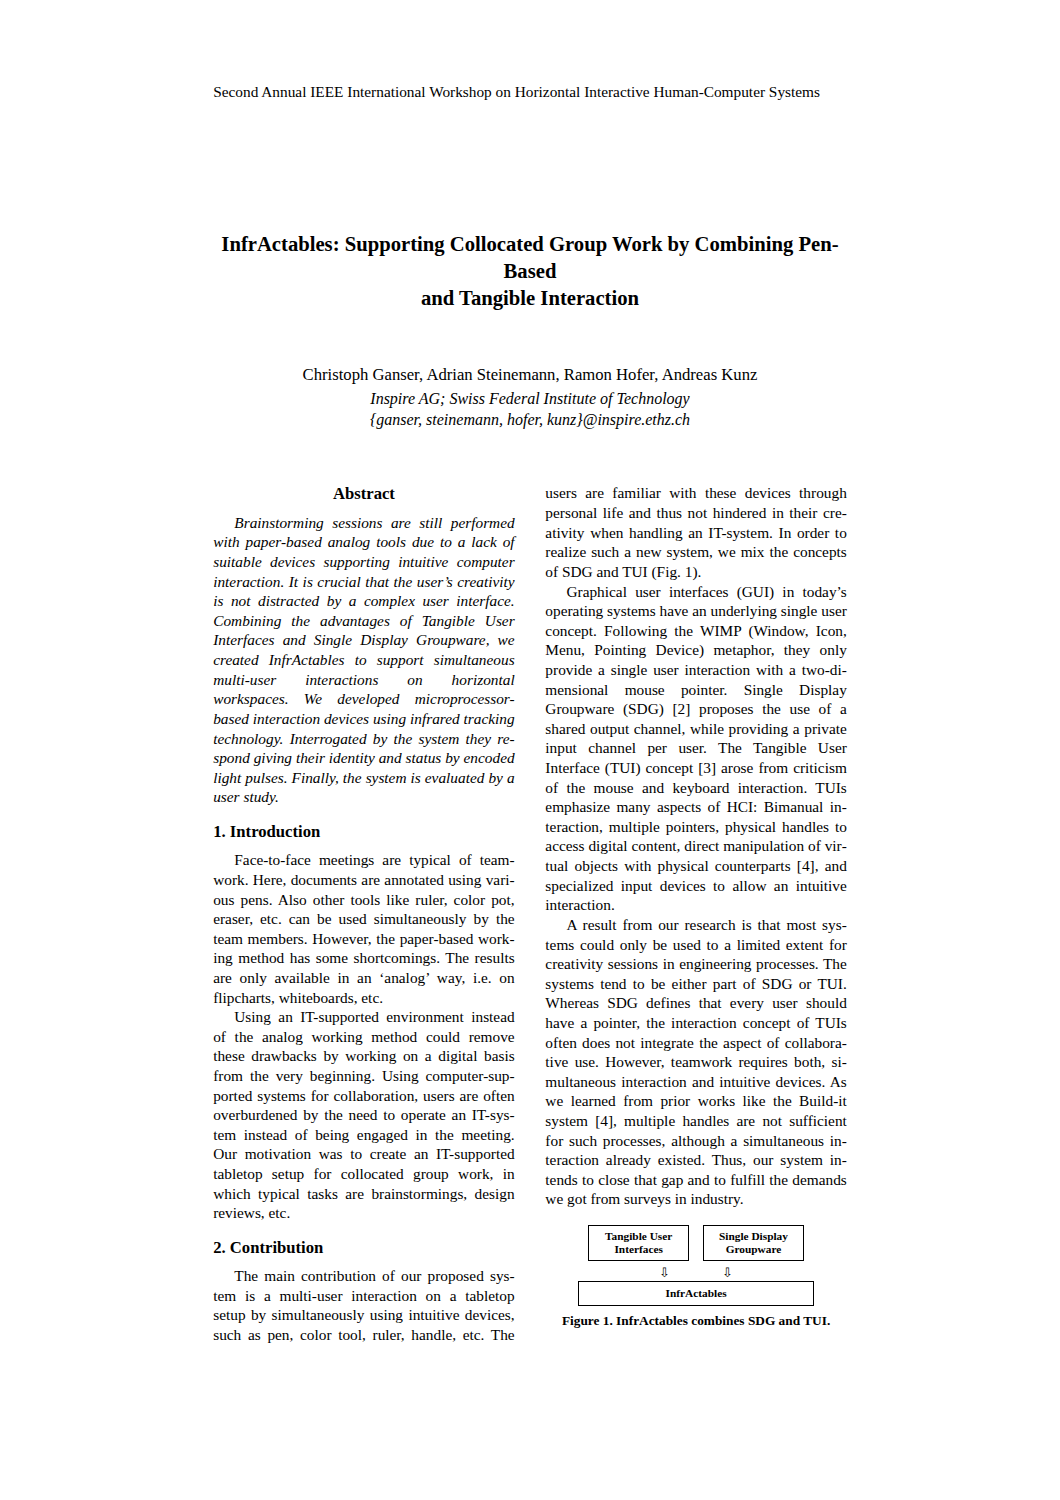Second Annual IEEE International Workshop on Horizontal Interactive Human-Computer Systems
InfrActables: Supporting Collocated Group Work by Combining Pen-Based
and Tangible Interaction
Christoph Ganser, Adrian Steinemann, Ramon Hofer, Andreas Kunz
Inspire AG; Swiss Federal Institute of Technology
{ganser, steinemann, hofer, kunz}@inspire.ethz.ch
Abstract
Brainstorming sessions are still performed with paper-based analog tools due to a lack of suitable devices supporting intuitive computer interaction. It is crucial that the user’s creativity is not distracted by a complex user interface. Combining the advantages of Tangible User Interfaces and Single Display Groupware, we created InfrActables to support simultaneous multi-user interactions on horizontal workspaces. We developed microprocessor-based interaction devices using infrared tracking technology. Interrogated by the system they respond giving their identity and status by encoded light pulses. Finally, the system is evaluated by a user study.
1. Introduction
Face-to-face meetings are typical of teamwork. Here, documents are annotated using various pens. Also other tools like ruler, color pot, eraser, etc. can be used simultaneously by the team members. However, the paper-based working method has some shortcomings. The results are only available in an ‘analog’ way, i.e. on flipcharts, whiteboards, etc.
Using an IT-supported environment instead of the analog working method could remove these drawbacks by working on a digital basis from the very beginning. Using computer-supported systems for collaboration, users are often overburdened by the need to operate an IT-system instead of being engaged in the meeting. Our motivation was to create an IT-supported tabletop setup for collocated group work, in which typical tasks are brainstormings, design reviews, etc.
2. Contribution
The main contribution of our proposed system is a multi-user interaction on a tabletop setup by simultaneously using intuitive devices, such as pen, color tool, ruler, handle, etc. The users are familiar with these devices through personal life and thus not hindered in their creativity when handling an IT-system. In order to realize such a new system, we mix the concepts of SDG and TUI (Fig. 1).
Graphical user interfaces (GUI) in today’s operating systems have an underlying single user concept. Following the WIMP (Window, Icon, Menu, Pointing Device) metaphor, they only provide a single user interaction with a two-dimensional mouse pointer. Single Display Groupware (SDG) [2] proposes the use of a shared output channel, while providing a private input channel per user. The Tangible User Interface (TUI) concept [3] arose from criticism of the mouse and keyboard interaction. TUIs emphasize many aspects of HCI: Bimanual interaction, multiple pointers, physical handles to access digital content, direct manipulation of virtual objects with physical counterparts [4], and specialized input devices to allow an intuitive interaction.
A result from our research is that most systems could only be used to a limited extent for creativity sessions in engineering processes. The systems tend to be either part of SDG or TUI. Whereas SDG defines that every user should have a pointer, the interaction concept of TUIs often does not integrate the aspect of collaborative use. However, teamwork requires both, simultaneous interaction and intuitive devices. As we learned from prior works like the Build-it system [4], multiple handles are not sufficient for such processes, although a simultaneous interaction already existed. Thus, our system intends to close that gap and to fulfill the demands we got from surveys in industry.
Tangible User
Interfaces
Single Display
Groupware
⇩⇩
InfrActables
Figure 1. InfrActables combines SDG and TUI.